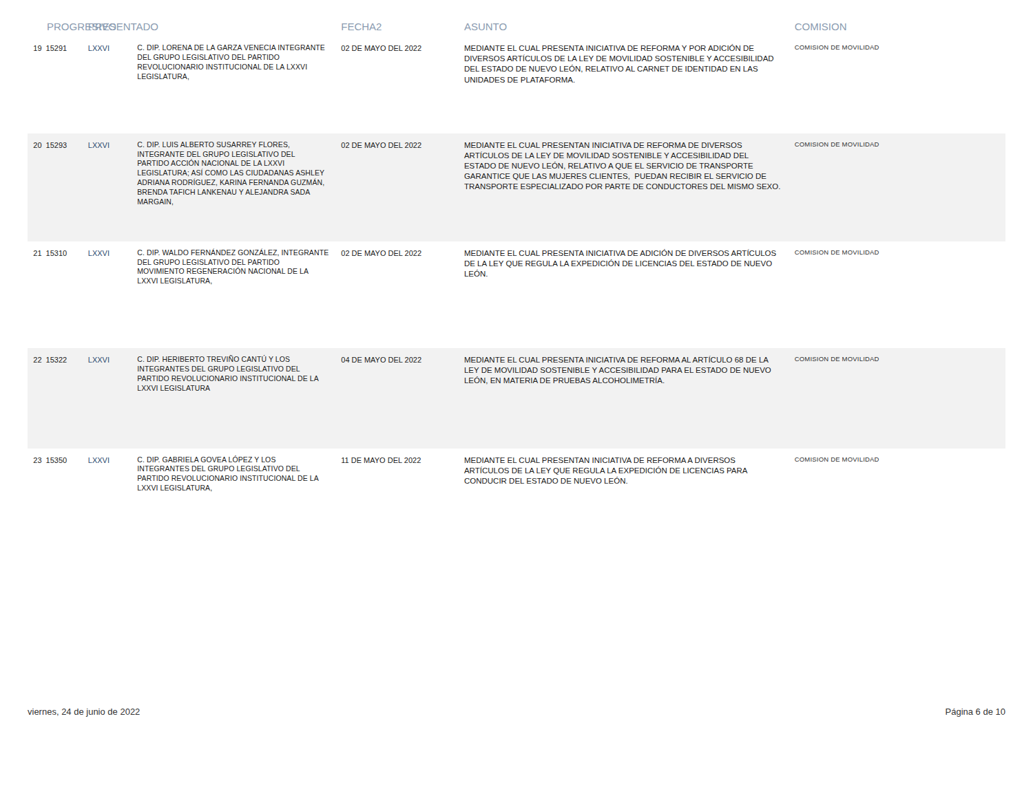| PROGRESIVO | PRESENTADO | | FECHA2 | ASUNTO | COMISION |
| --- | --- | --- | --- | --- | --- |
| 19 | 15291 | LXXVI | C. DIP. LORENA DE LA GARZA VENECIA INTEGRANTE DEL GRUPO LEGISLATIVO DEL PARTIDO REVOLUCIONARIO INSTITUCIONAL DE LA LXXVI LEGISLATURA, | 02 DE MAYO DEL 2022 | MEDIANTE EL CUAL PRESENTA INICIATIVA DE REFORMA Y POR ADICIÓN DE DIVERSOS ARTÍCULOS DE LA LEY DE MOVILIDAD SOSTENIBLE Y ACCESIBILIDAD DEL ESTADO DE NUEVO LEÓN, RELATIVO AL CARNET DE IDENTIDAD EN LAS UNIDADES DE PLATAFORMA. | COMISION DE MOVILIDAD |
| 20 | 15293 | LXXVI | C. DIP. LUIS ALBERTO SUSARREY FLORES, INTEGRANTE DEL GRUPO LEGISLATIVO DEL PARTIDO ACCIÓN NACIONAL DE LA LXXVI LEGISLATURA; ASÍ COMO LAS CIUDADANAS ASHLEY ADRIANA RODRÍGUEZ, KARINA FERNANDA GUZMÁN, BRENDA TAFICH LANKENAU Y ALEJANDRA SADA MARGAIN, | 02 DE MAYO DEL 2022 | MEDIANTE EL CUAL PRESENTAN INICIATIVA DE REFORMA DE DIVERSOS ARTÍCULOS DE LA LEY DE MOVILIDAD SOSTENIBLE Y ACCESIBILIDAD DEL ESTADO DE NUEVO LEÓN, RELATIVO A QUE EL SERVICIO DE TRANSPORTE GARANTICE QUE LAS MUJERES CLIENTES, PUEDAN RECIBIR EL SERVICIO DE TRANSPORTE ESPECIALIZADO POR PARTE DE CONDUCTORES DEL MISMO SEXO. | COMISION DE MOVILIDAD |
| 21 | 15310 | LXXVI | C. DIP. WALDO FERNÁNDEZ GONZÁLEZ, INTEGRANTE DEL GRUPO LEGISLATIVO DEL PARTIDO MOVIMIENTO REGENERACIÓN NACIONAL DE LA LXXVI LEGISLATURA, | 02 DE MAYO DEL 2022 | MEDIANTE EL CUAL PRESENTA INICIATIVA DE ADICIÓN DE DIVERSOS ARTÍCULOS DE LA LEY QUE REGULA LA EXPEDICIÓN DE LICENCIAS DEL ESTADO DE NUEVO LEÓN. | COMISION DE MOVILIDAD |
| 22 | 15322 | LXXVI | C. DIP. HERIBERTO TREVIÑO CANTÚ Y LOS INTEGRANTES DEL GRUPO LEGISLATIVO DEL PARTIDO REVOLUCIONARIO INSTITUCIONAL DE LA LXXVI LEGISLATURA | 04 DE MAYO DEL 2022 | MEDIANTE EL CUAL PRESENTA INICIATIVA DE REFORMA AL ARTÍCULO 68 DE LA LEY DE MOVILIDAD SOSTENIBLE Y ACCESIBILIDAD PARA EL ESTADO DE NUEVO LEÓN, EN MATERIA DE PRUEBAS ALCOHOLIMETRÍA. | COMISION DE MOVILIDAD |
| 23 | 15350 | LXXVI | C. DIP. GABRIELA GOVEA LÓPEZ Y LOS INTEGRANTES DEL GRUPO LEGISLATIVO DEL PARTIDO REVOLUCIONARIO INSTITUCIONAL DE LA LXXVI LEGISLATURA, | 11 DE MAYO DEL 2022 | MEDIANTE EL CUAL PRESENTAN INICIATIVA DE REFORMA A DIVERSOS ARTÍCULOS DE LA LEY QUE REGULA LA EXPEDICIÓN DE LICENCIAS PARA CONDUCIR DEL ESTADO DE NUEVO LEÓN. | COMISION DE MOVILIDAD |
viernes, 24 de junio de 2022
Página 6 de 10